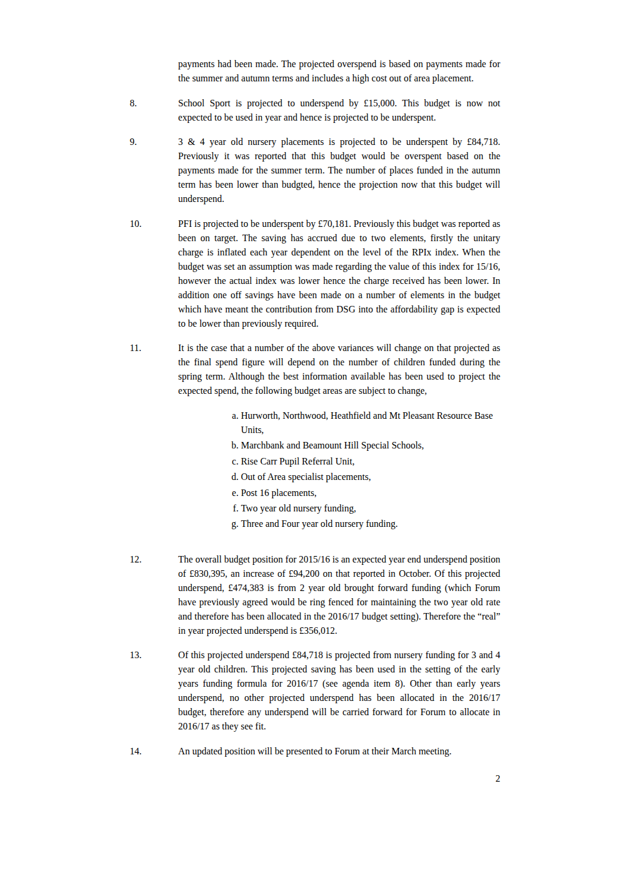payments had been made. The projected overspend is based on payments made for the summer and autumn terms and includes a high cost out of area placement.
8.
School Sport is projected to underspend by £15,000. This budget is now not expected to be used in year and hence is projected to be underspent.
9.
3 & 4 year old nursery placements is projected to be underspent by £84,718. Previously it was reported that this budget would be overspent based on the payments made for the summer term. The number of places funded in the autumn term has been lower than budgted, hence the projection now that this budget will underspend.
10.
PFI is projected to be underspent by £70,181. Previously this budget was reported as been on target. The saving has accrued due to two elements, firstly the unitary charge is inflated each year dependent on the level of the RPIx index. When the budget was set an assumption was made regarding the value of this index for 15/16, however the actual index was lower hence the charge received has been lower. In addition one off savings have been made on a number of elements in the budget which have meant the contribution from DSG into the affordability gap is expected to be lower than previously required.
11.
It is the case that a number of the above variances will change on that projected as the final spend figure will depend on the number of children funded during the spring term. Although the best information available has been used to project the expected spend, the following budget areas are subject to change,
Hurworth, Northwood, Heathfield and Mt Pleasant Resource Base Units,
Marchbank and Beamount Hill Special Schools,
Rise Carr Pupil Referral Unit,
Out of Area specialist placements,
Post 16 placements,
Two year old nursery funding,
Three and Four year old nursery funding.
12.
The overall budget position for 2015/16 is an expected year end underspend position of £830,395, an increase of £94,200 on that reported in October. Of this projected underspend, £474,383 is from 2 year old brought forward funding (which Forum have previously agreed would be ring fenced for maintaining the two year old rate and therefore has been allocated in the 2016/17 budget setting). Therefore the “real” in year projected underspend is £356,012.
13.
Of this projected underspend £84,718 is projected from nursery funding for 3 and 4 year old children. This projected saving has been used in the setting of the early years funding formula for 2016/17 (see agenda item 8). Other than early years underspend, no other projected underspend has been allocated in the 2016/17 budget, therefore any underspend will be carried forward for Forum to allocate in 2016/17 as they see fit.
14.
An updated position will be presented to Forum at their March meeting.
2